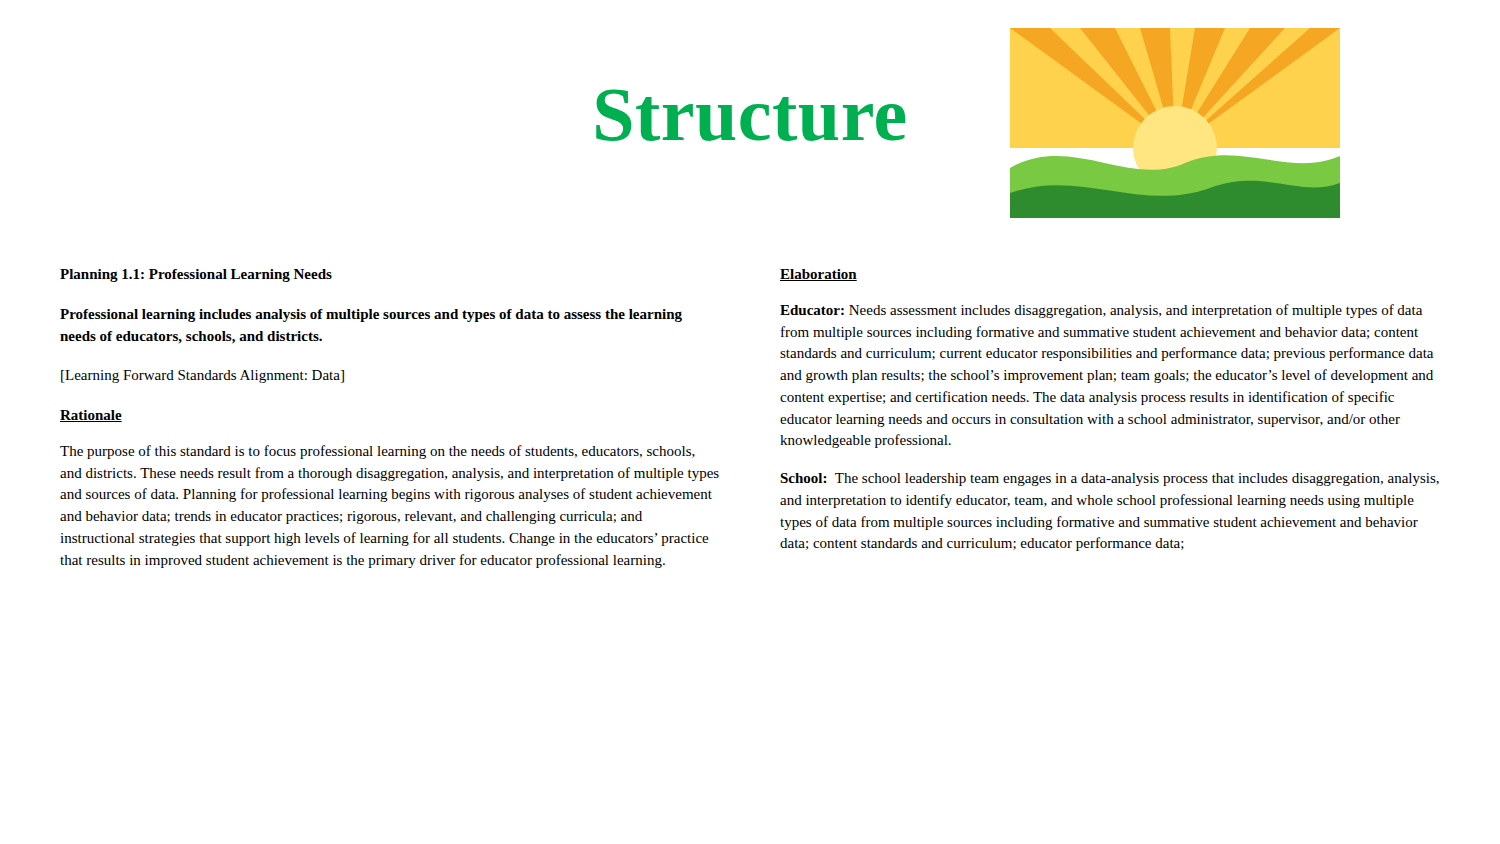Structure
Planning 1.1: Professional Learning Needs
Professional learning includes analysis of multiple sources and types of data to assess the learning needs of educators, schools, and districts.
[Learning Forward Standards Alignment: Data]
Rationale
The purpose of this standard is to focus professional learning on the needs of students, educators, schools, and districts. These needs result from a thorough disaggregation, analysis, and interpretation of multiple types and sources of data. Planning for professional learning begins with rigorous analyses of student achievement and behavior data; trends in educator practices; rigorous, relevant, and challenging curricula; and instructional strategies that support high levels of learning for all students. Change in the educators’ practice that results in improved student achievement is the primary driver for educator professional learning.
Elaboration
Educator: Needs assessment includes disaggregation, analysis, and interpretation of multiple types of data from multiple sources including formative and summative student achievement and behavior data; content standards and curriculum; current educator responsibilities and performance data; previous performance data and growth plan results; the school’s improvement plan; team goals; the educator’s level of development and content expertise; and certification needs. The data analysis process results in identification of specific educator learning needs and occurs in consultation with a school administrator, supervisor, and/or other knowledgeable professional.
School: The school leadership team engages in a data-analysis process that includes disaggregation, analysis, and interpretation to identify educator, team, and whole school professional learning needs using multiple types of data from multiple sources including formative and summative student achievement and behavior data; content standards and curriculum; educator performance data;